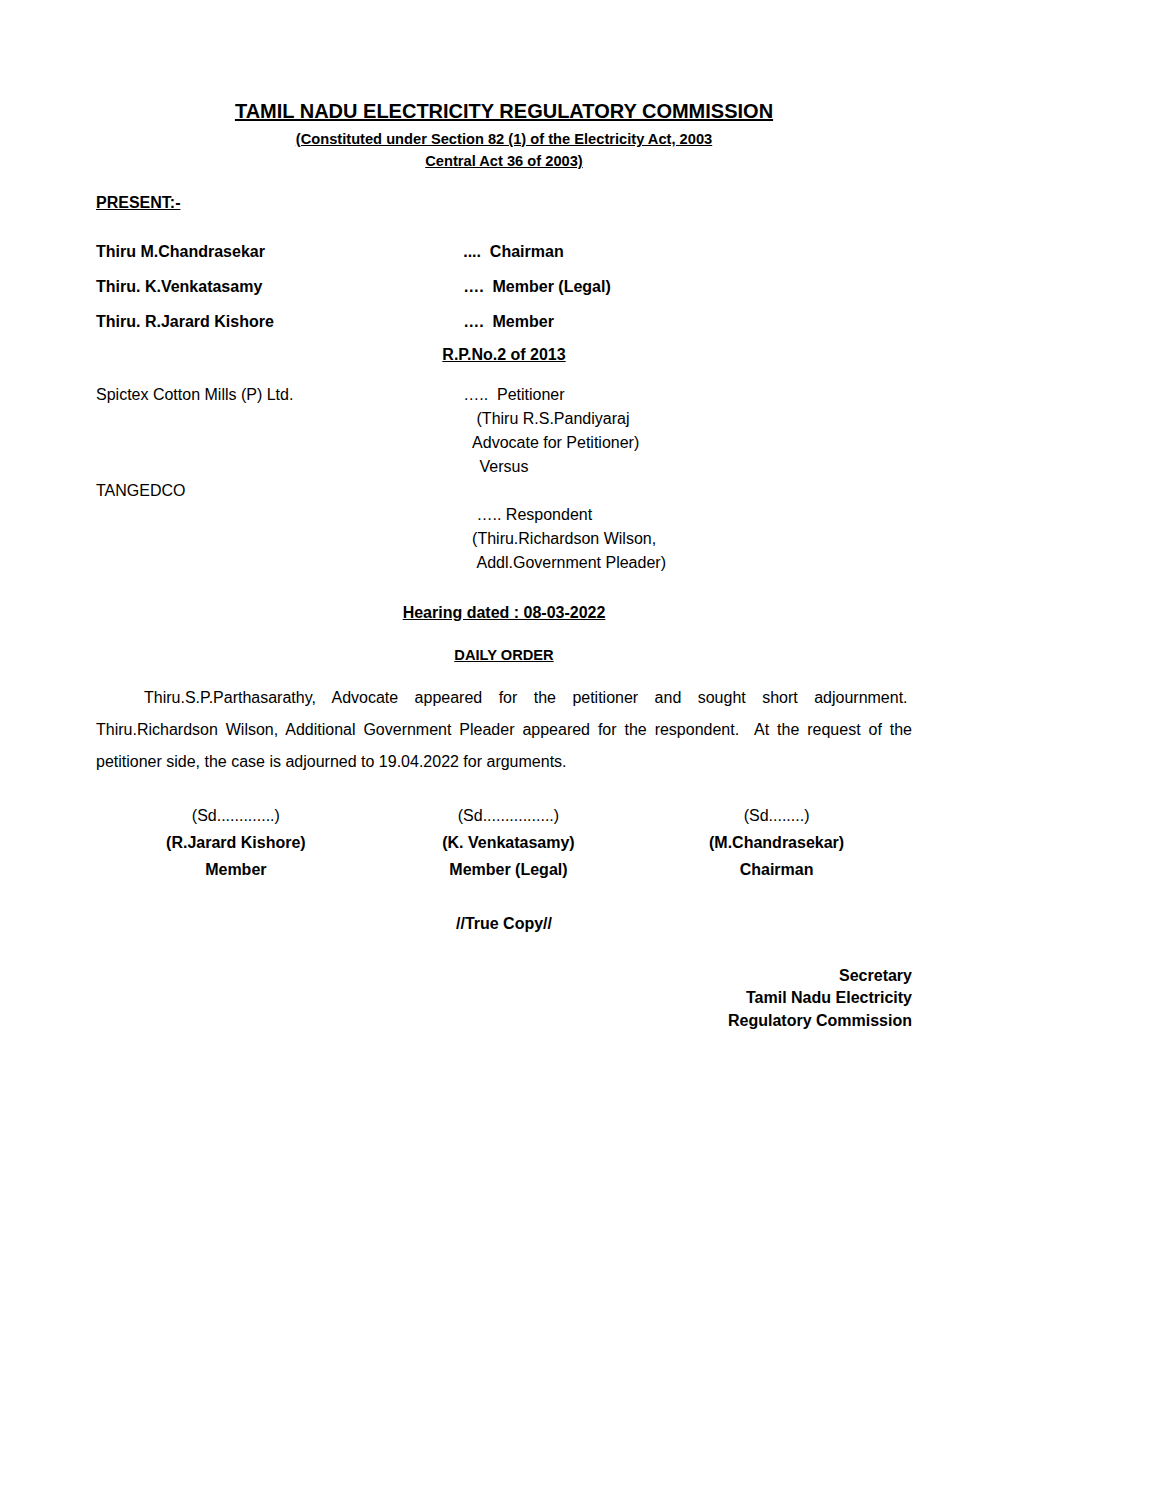TAMIL NADU ELECTRICITY REGULATORY COMMISSION
(Constituted under Section 82 (1) of the Electricity Act, 2003
Central Act 36 of 2003)
PRESENT:-
| Thiru M.Chandrasekar | .... Chairman |
| Thiru. K.Venkatasamy | …. Member (Legal) |
| Thiru. R.Jarard Kishore | …. Member |
R.P.No.2 of 2013
| Spictex Cotton Mills (P) Ltd. | ….. Petitioner (Thiru R.S.Pandiyaraj Advocate for Petitioner) |
| Versus |
| TANGEDCO | ….. Respondent (Thiru.Richardson Wilson, Addl.Government Pleader) |
Hearing dated : 08-03-2022
DAILY ORDER
Thiru.S.P.Parthasarathy, Advocate appeared for the petitioner and sought short adjournment. Thiru.Richardson Wilson, Additional Government Pleader appeared for the respondent. At the request of the petitioner side, the case is adjourned to 19.04.2022 for arguments.
| (Sd.............) | (Sd................) | (Sd........) |
| (R.Jarard Kishore) | (K. Venkatasamy) | (M.Chandrasekar) |
| Member | Member (Legal) | Chairman |
//True Copy//
Secretary
Tamil Nadu Electricity
Regulatory Commission